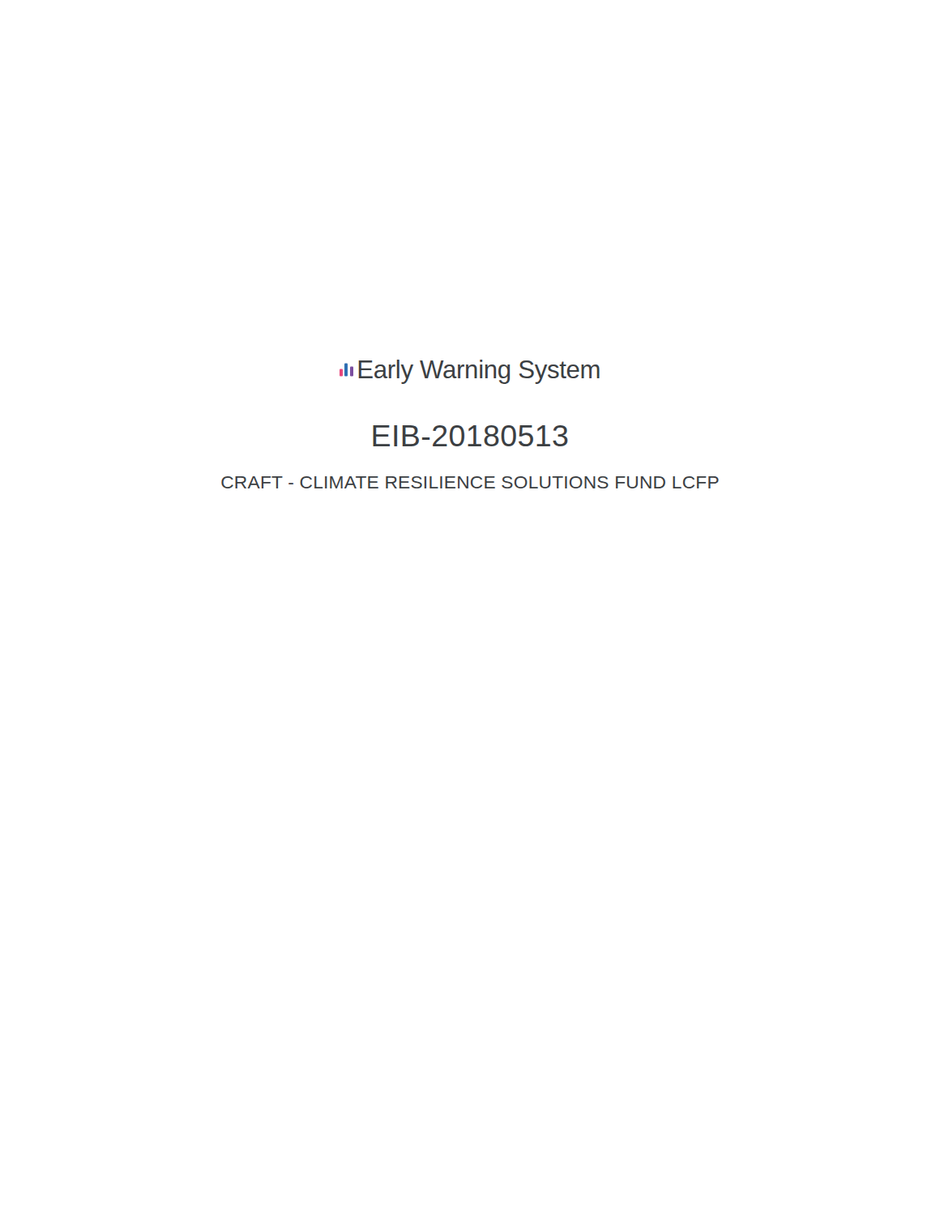Early Warning System
EIB-20180513
CRAFT - Climate Resilience Solutions Fund LCFP